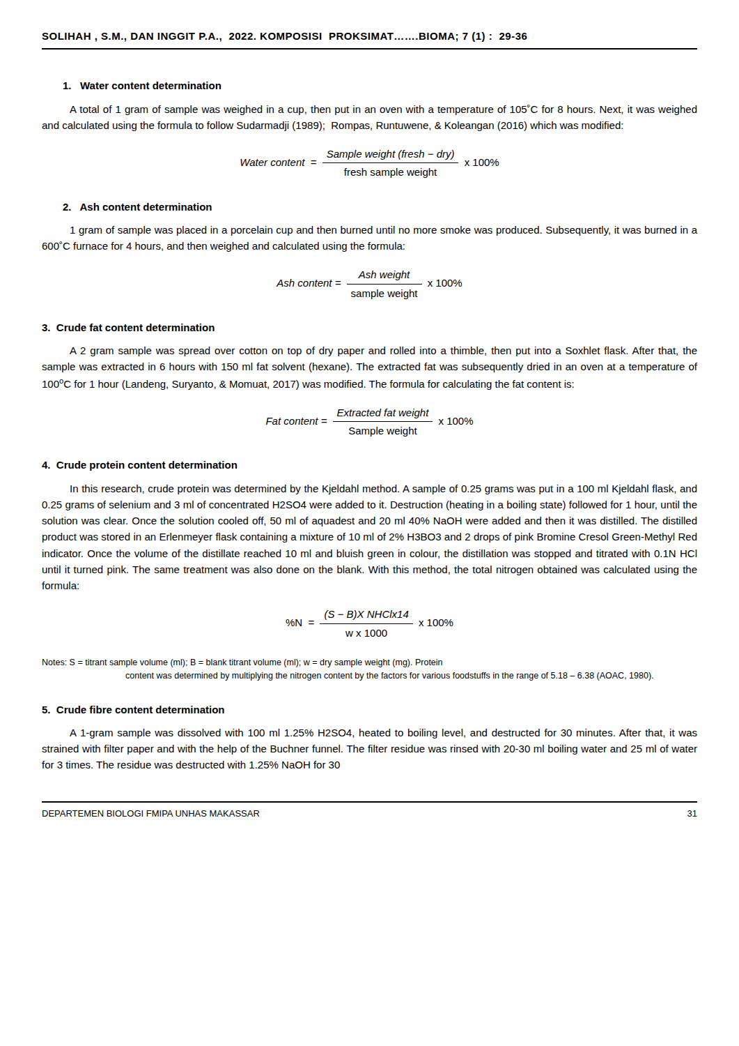SOLIHAH , S.M., DAN INGGIT P.A., 2022. KOMPOSISI PROKSIMAT…….BIOMA; 7 (1) : 29-36
1. Water content determination
A total of 1 gram of sample was weighed in a cup, then put in an oven with a temperature of 105˚C for 8 hours. Next, it was weighed and calculated using the formula to follow Sudarmadji (1989); Rompas, Runtuwene, & Koleangan (2016) which was modified:
Water content = Sample weight (fresh − dry) fresh sample weight x 100%
2. Ash content determination
1 gram of sample was placed in a porcelain cup and then burned until no more smoke was produced. Subsequently, it was burned in a 600˚C furnace for 4 hours, and then weighed and calculated using the formula:
Ash content = Ash weight sample weight x 100%
3. Crude fat content determination
A 2 gram sample was spread over cotton on top of dry paper and rolled into a thimble, then put into a Soxhlet flask. After that, the sample was extracted in 6 hours with 150 ml fat solvent (hexane). The extracted fat was subsequently dried in an oven at a temperature of 100oC for 1 hour (Landeng, Suryanto, & Momuat, 2017) was modified. The formula for calculating the fat content is:
Fat content = Extracted fat weight Sample weight x 100%
4. Crude protein content determination
In this research, crude protein was determined by the Kjeldahl method. A sample of 0.25 grams was put in a 100 ml Kjeldahl flask, and 0.25 grams of selenium and 3 ml of concentrated H2SO4 were added to it. Destruction (heating in a boiling state) followed for 1 hour, until the solution was clear. Once the solution cooled off, 50 ml of aquadest and 20 ml 40% NaOH were added and then it was distilled. The distilled product was stored in an Erlenmeyer flask containing a mixture of 10 ml of 2% H3BO3 and 2 drops of pink Bromine Cresol Green-Methyl Red indicator. Once the volume of the distillate reached 10 ml and bluish green in colour, the distillation was stopped and titrated with 0.1N HCl until it turned pink. The same treatment was also done on the blank. With this method, the total nitrogen obtained was calculated using the formula:
%N = (S − B)X NHClx14 w x 1000 x 100%
Notes: S = titrant sample volume (ml); B = blank titrant volume (ml); w = dry sample weight (mg). Protein content was determined by multiplying the nitrogen content by the factors for various foodstuffs in the range of 5.18 – 6.38 (AOAC, 1980).
5. Crude fibre content determination
A 1-gram sample was dissolved with 100 ml 1.25% H2SO4, heated to boiling level, and destructed for 30 minutes. After that, it was strained with filter paper and with the help of the Buchner funnel. The filter residue was rinsed with 20-30 ml boiling water and 25 ml of water for 3 times. The residue was destructed with 1.25% NaOH for 30
DEPARTEMEN BIOLOGI FMIPA UNHAS MAKASSAR 31